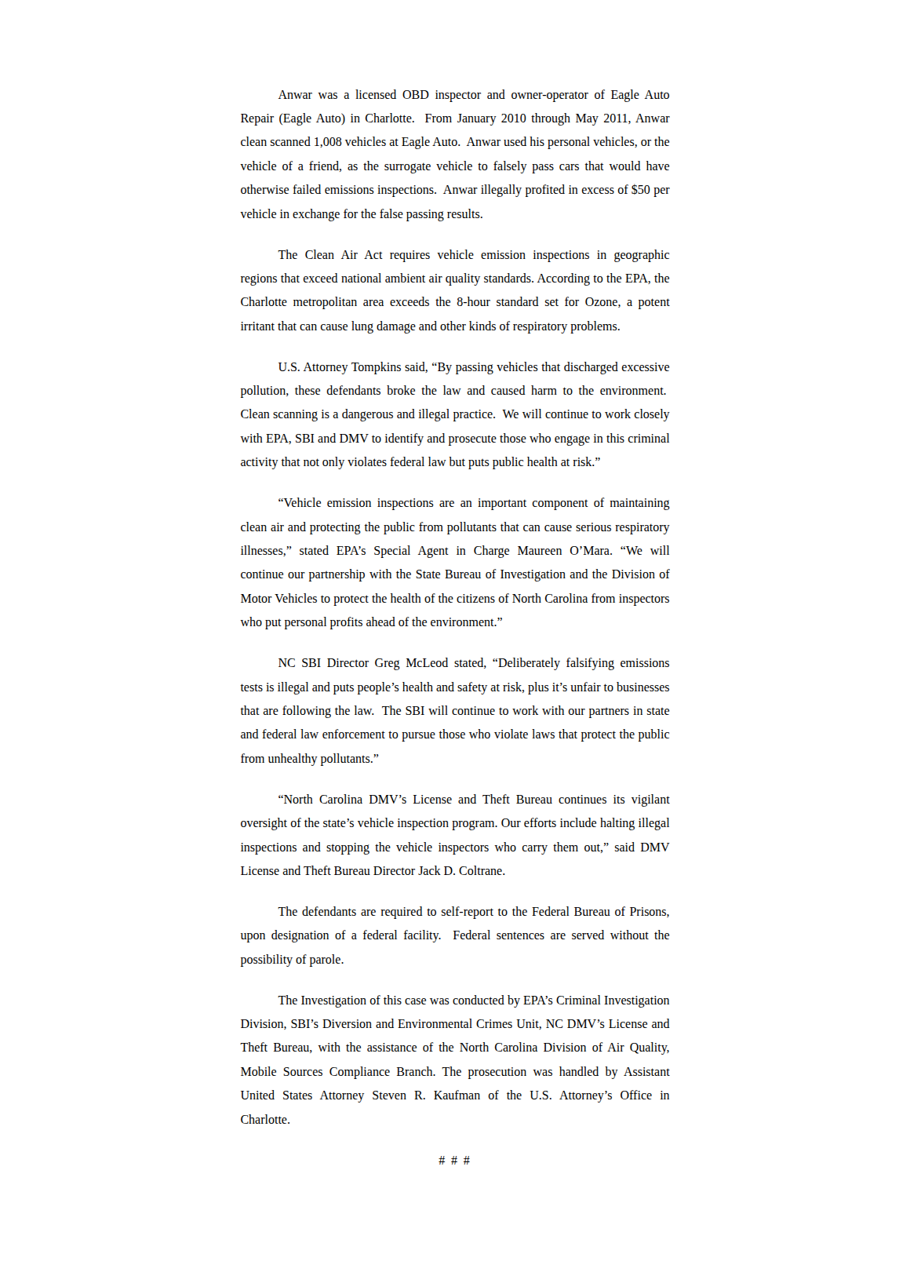Anwar was a licensed OBD inspector and owner-operator of Eagle Auto Repair (Eagle Auto) in Charlotte. From January 2010 through May 2011, Anwar clean scanned 1,008 vehicles at Eagle Auto. Anwar used his personal vehicles, or the vehicle of a friend, as the surrogate vehicle to falsely pass cars that would have otherwise failed emissions inspections. Anwar illegally profited in excess of $50 per vehicle in exchange for the false passing results.
The Clean Air Act requires vehicle emission inspections in geographic regions that exceed national ambient air quality standards. According to the EPA, the Charlotte metropolitan area exceeds the 8-hour standard set for Ozone, a potent irritant that can cause lung damage and other kinds of respiratory problems.
U.S. Attorney Tompkins said, “By passing vehicles that discharged excessive pollution, these defendants broke the law and caused harm to the environment. Clean scanning is a dangerous and illegal practice. We will continue to work closely with EPA, SBI and DMV to identify and prosecute those who engage in this criminal activity that not only violates federal law but puts public health at risk.”
“Vehicle emission inspections are an important component of maintaining clean air and protecting the public from pollutants that can cause serious respiratory illnesses,” stated EPA’s Special Agent in Charge Maureen O’Mara. “We will continue our partnership with the State Bureau of Investigation and the Division of Motor Vehicles to protect the health of the citizens of North Carolina from inspectors who put personal profits ahead of the environment.”
NC SBI Director Greg McLeod stated, “Deliberately falsifying emissions tests is illegal and puts people’s health and safety at risk, plus it’s unfair to businesses that are following the law. The SBI will continue to work with our partners in state and federal law enforcement to pursue those who violate laws that protect the public from unhealthy pollutants.”
“North Carolina DMV’s License and Theft Bureau continues its vigilant oversight of the state’s vehicle inspection program. Our efforts include halting illegal inspections and stopping the vehicle inspectors who carry them out,” said DMV License and Theft Bureau Director Jack D. Coltrane.
The defendants are required to self-report to the Federal Bureau of Prisons, upon designation of a federal facility. Federal sentences are served without the possibility of parole.
The Investigation of this case was conducted by EPA’s Criminal Investigation Division, SBI’s Diversion and Environmental Crimes Unit, NC DMV’s License and Theft Bureau, with the assistance of the North Carolina Division of Air Quality, Mobile Sources Compliance Branch. The prosecution was handled by Assistant United States Attorney Steven R. Kaufman of the U.S. Attorney’s Office in Charlotte.
# # #